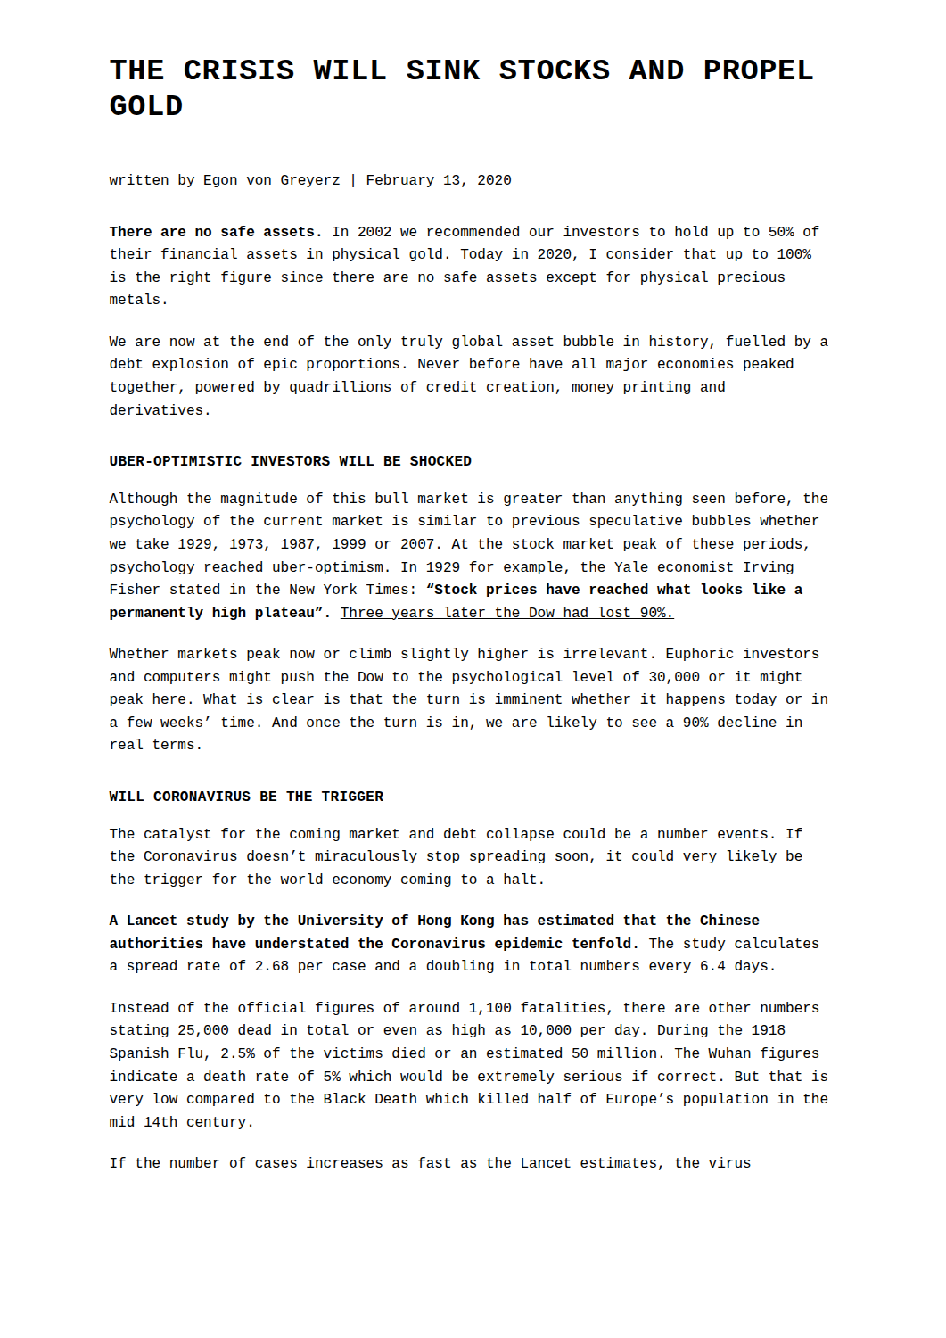THE CRISIS WILL SINK STOCKS AND PROPEL GOLD
written by Egon von Greyerz | February 13, 2020
There are no safe assets. In 2002 we recommended our investors to hold up to 50% of their financial assets in physical gold. Today in 2020, I consider that up to 100% is the right figure since there are no safe assets except for physical precious metals.
We are now at the end of the only truly global asset bubble in history, fuelled by a debt explosion of epic proportions. Never before have all major economies peaked together, powered by quadrillions of credit creation, money printing and derivatives.
UBER-OPTIMISTIC INVESTORS WILL BE SHOCKED
Although the magnitude of this bull market is greater than anything seen before, the psychology of the current market is similar to previous speculative bubbles whether we take 1929, 1973, 1987, 1999 or 2007. At the stock market peak of these periods, psychology reached uber-optimism. In 1929 for example, the Yale economist Irving Fisher stated in the New York Times: “Stock prices have reached what looks like a permanently high plateau”. Three years later the Dow had lost 90%.
Whether markets peak now or climb slightly higher is irrelevant. Euphoric investors and computers might push the Dow to the psychological level of 30,000 or it might peak here. What is clear is that the turn is imminent whether it happens today or in a few weeks’ time. And once the turn is in, we are likely to see a 90% decline in real terms.
WILL CORONAVIRUS BE THE TRIGGER
The catalyst for the coming market and debt collapse could be a number events. If the Coronavirus doesn’t miraculously stop spreading soon, it could very likely be the trigger for the world economy coming to a halt.
A Lancet study by the University of Hong Kong has estimated that the Chinese authorities have understated the Coronavirus epidemic tenfold. The study calculates a spread rate of 2.68 per case and a doubling in total numbers every 6.4 days.
Instead of the official figures of around 1,100 fatalities, there are other numbers stating 25,000 dead in total or even as high as 10,000 per day. During the 1918 Spanish Flu, 2.5% of the victims died or an estimated 50 million. The Wuhan figures indicate a death rate of 5% which would be extremely serious if correct. But that is very low compared to the Black Death which killed half of Europe’s population in the mid 14th century.
If the number of cases increases as fast as the Lancet estimates, the virus